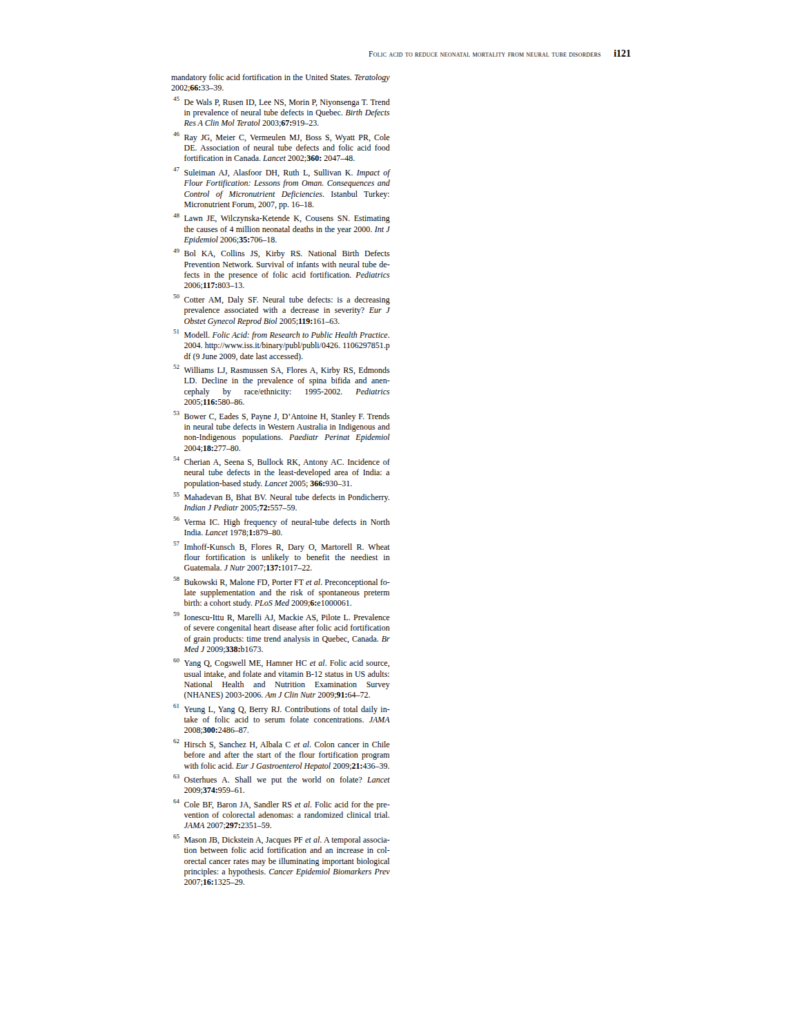Folic acid to reduce neonatal mortality from neural tube disorders i121
mandatory folic acid fortification in the United States. Teratology 2002;66: 33–39.
45 De Wals P, Rusen ID, Lee NS, Morin P, Niyonsenga T. Trend in prevalence of neural tube defects in Quebec. Birth Defects Res A Clin Mol Teratol 2003;67: 919–23.
46 Ray JG, Meier C, Vermeulen MJ, Boss S, Wyatt PR, Cole DE. Association of neural tube defects and folic acid food fortification in Canada. Lancet 2002;360: 2047–48.
47 Suleiman AJ, Alasfoor DH, Ruth L, Sullivan K. Impact of Flour Fortification: Lessons from Oman. Consequences and Control of Micronutrient Deficiencies. Istanbul Turkey: Micronutrient Forum, 2007, pp. 16–18.
48 Lawn JE, Wilczynska-Ketende K, Cousens SN. Estimating the causes of 4 million neonatal deaths in the year 2000. Int J Epidemiol 2006;35: 706–18.
49 Bol KA, Collins JS, Kirby RS. National Birth Defects Prevention Network. Survival of infants with neural tube defects in the presence of folic acid fortification. Pediatrics 2006;117: 803–13.
50 Cotter AM, Daly SF. Neural tube defects: is a decreasing prevalence associated with a decrease in severity? Eur J Obstet Gynecol Reprod Biol 2005;119: 161–63.
51 Modell. Folic Acid: from Research to Public Health Practice. 2004. http://www.iss.it/binary/publ/publi/0426. 1106297851.pdf (9 June 2009, date last accessed).
52 Williams LJ, Rasmussen SA, Flores A, Kirby RS, Edmonds LD. Decline in the prevalence of spina bifida and anencephaly by race/ethnicity: 1995-2002. Pediatrics 2005;116: 580–86.
53 Bower C, Eades S, Payne J, D’Antoine H, Stanley F. Trends in neural tube defects in Western Australia in Indigenous and non-Indigenous populations. Paediatr Perinat Epidemiol 2004;18: 277–80.
54 Cherian A, Seena S, Bullock RK, Antony AC. Incidence of neural tube defects in the least-developed area of India: a population-based study. Lancet 2005; 366: 930–31.
55 Mahadevan B, Bhat BV. Neural tube defects in Pondicherry. Indian J Pediatr 2005;72: 557–59.
56 Verma IC. High frequency of neural-tube defects in North India. Lancet 1978;1: 879–80.
57 Imhoff-Kunsch B, Flores R, Dary O, Martorell R. Wheat flour fortification is unlikely to benefit the neediest in Guatemala. J Nutr 2007;137: 1017–22.
58 Bukowski R, Malone FD, Porter FT et al. Preconceptional folate supplementation and the risk of spontaneous preterm birth: a cohort study. PLoS Med 2009;6: e1000061.
59 Ionescu-Ittu R, Marelli AJ, Mackie AS, Pilote L. Prevalence of severe congenital heart disease after folic acid fortification of grain products: time trend analysis in Quebec, Canada. Br Med J 2009;338: b1673.
60 Yang Q, Cogswell ME, Hamner HC et al. Folic acid source, usual intake, and folate and vitamin B-12 status in US adults: National Health and Nutrition Examination Survey (NHANES) 2003-2006. Am J Clin Nutr 2009;91: 64–72.
61 Yeung L, Yang Q, Berry RJ. Contributions of total daily intake of folic acid to serum folate concentrations. JAMA 2008;300: 2486–87.
62 Hirsch S, Sanchez H, Albala C et al. Colon cancer in Chile before and after the start of the flour fortification program with folic acid. Eur J Gastroenterol Hepatol 2009;21: 436–39.
63 Osterhues A. Shall we put the world on folate? Lancet 2009;374: 959–61.
64 Cole BF, Baron JA, Sandler RS et al. Folic acid for the prevention of colorectal adenomas: a randomized clinical trial. JAMA 2007;297: 2351–59.
65 Mason JB, Dickstein A, Jacques PF et al. A temporal association between folic acid fortification and an increase in colorectal cancer rates may be illuminating important biological principles: a hypothesis. Cancer Epidemiol Biomarkers Prev 2007;16: 1325–29.